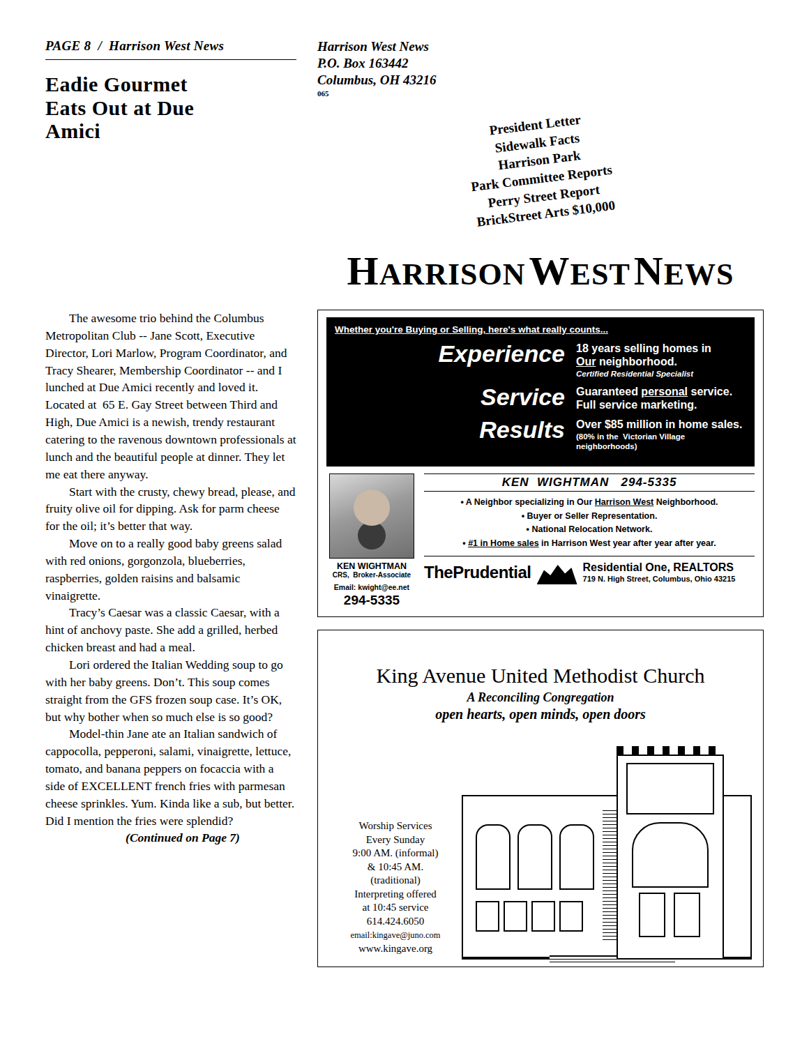PAGE 8 / Harrison West News
Eadie Gourmet
Eats Out at Due
Amici
Harrison West News
P.O. Box 163442
Columbus, OH 43216
065
President Letter
Sidewalk Facts
Harrison Park
Park Committee Reports
Perry Street Report
BrickStreet Arts $10,000
HARRISON WEST NEWS
The awesome trio behind the Columbus Metropolitan Club -- Jane Scott, Executive Director, Lori Marlow, Program Coordinator, and Tracy Shearer, Membership Coordinator -- and I lunched at Due Amici recently and loved it. Located at 65 E. Gay Street between Third and High, Due Amici is a newish, trendy restaurant catering to the ravenous downtown professionals at lunch and the beautiful people at dinner. They let me eat there anyway.
Start with the crusty, chewy bread, please, and fruity olive oil for dipping. Ask for parm cheese for the oil; it’s better that way.
Move on to a really good baby greens salad with red onions, gorgonzola, blueberries, raspberries, golden raisins and balsamic vinaigrette.
Tracy’s Caesar was a classic Caesar, with a hint of anchovy paste. She add a grilled, herbed chicken breast and had a meal.
Lori ordered the Italian Wedding soup to go with her baby greens. Don’t. This soup comes straight from the GFS frozen soup case. It’s OK, but why bother when so much else is so good?
Model-thin Jane ate an Italian sandwich of cappocolla, pepperoni, salami, vinaigrette, lettuce, tomato, and banana peppers on focaccia with a side of EXCELLENT french fries with parmesan cheese sprinkles. Yum. Kinda like a sub, but better. Did I mention the fries were splendid?
(Continued on Page 7)
Whether you're Buying or Selling, here's what really counts...
Experience
18 years selling homes in
Our neighborhood. Certified Residential Specialist
Service
Guaranteed personal service.
Full service marketing.
Results
Over $85 million in home sales. (80% in the Victorian Village neighborhoods)
KEN WIGHTMAN
CRS, Broker-Associate
Email: kwight@ee.net
294-5335
KEN WIGHTMAN 294-5335
• A Neighbor specializing in Our Harrison West Neighborhood.
• Buyer or Seller Representation.
• National Relocation Network.
• #1 in Home sales in Harrison West year after year after year.
ThePrudential
Residential One, REALTORS
719 N. High Street, Columbus, Ohio 43215
King Avenue United Methodist Church
A Reconciling Congregation
open hearts, open minds, open doors
Worship Services
Every Sunday
9:00 AM. (informal)
& 10:45 AM.
(traditional)
Interpreting offered
at 10:45 service
614.424.6050
email:kingave@juno.com
www.kingave.org